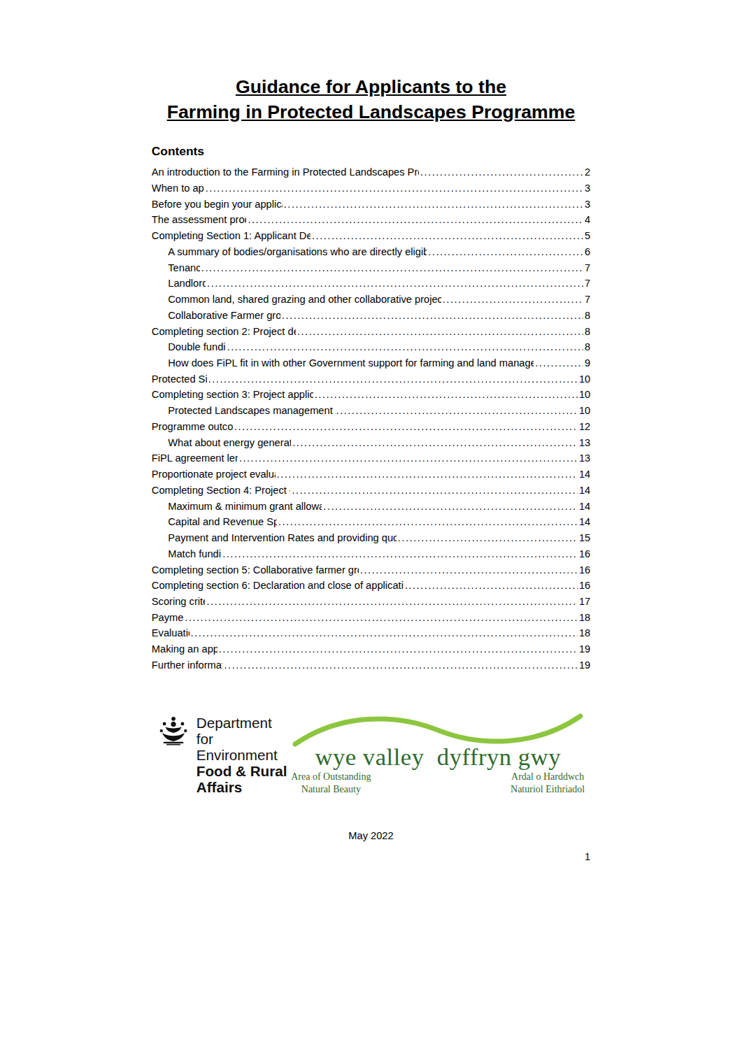Guidance for Applicants to theFarming in Protected Landscapes Programme
Contents
An introduction to the Farming in Protected Landscapes Programme................................................ 2
When to apply......................................................................................................................... 3
Before you begin your application......................................................................................... 3
The assessment process....................................................................................................... 4
Completing Section 1: Applicant Details.............................................................................. 5
A summary of bodies/organisations who are directly eligible......................................... 6
Tenancy..................................................................................................................... 7
Landlords................................................................................................................... 7
Common land, shared grazing and other collaborative projects..................................... 7
Collaborative Farmer groups......................................................................................... 8
Completing section 2: Project details.................................................................................... 8
Double funding............................................................................................................. 8
How does FiPL fit in with other Government support for farming and land management?............. 9
Protected Sites....................................................................................................................... 10
Completing section 3: Project application............................................................................. 10
Protected Landscapes management plans....................................................................... 10
Programme outcomes............................................................................................................. 12
What about energy generation?..................................................................................... 13
FiPL agreement lengths............................................................................................................. 13
Proportionate project evaluation.......................................................................................... 14
Completing Section 4: Project costs..................................................................................... 14
Maximum & minimum grant allowance......................................................................... 14
Capital and Revenue Spend.......................................................................................... 14
Payment and Intervention Rates and providing quotes................................................. 15
Match funding.............................................................................................................. 16
Completing section 5: Collaborative farmer groups............................................................. 16
Completing section 6: Declaration and close of application.............................................. 16
Scoring criteria......................................................................................................................... 17
Payment................................................................................................................................ 18
Evaluation.............................................................................................................................. 18
Making an appeal................................................................................................................. 19
Further information.............................................................................................................. 19
Department
for Environment
Food & Rural Affairs
wye valley dyffryn gwy
Area of Outstanding
Natural Beauty
Ardal o Harddwch
Naturiol Eithriadol
May 2022
1